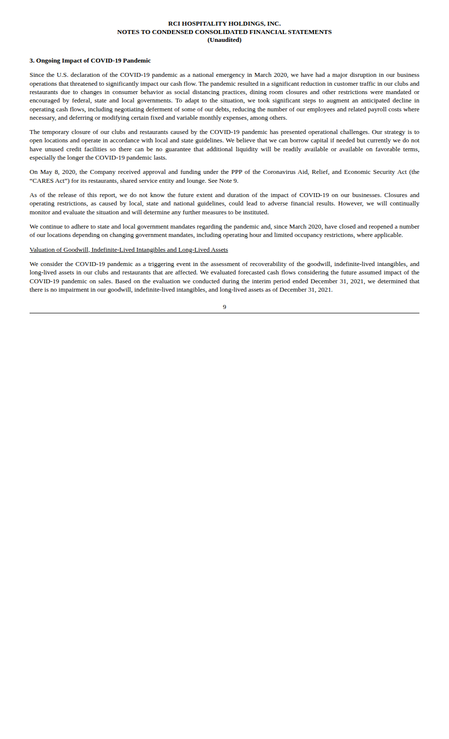RCI HOSPITALITY HOLDINGS, INC.
NOTES TO CONDENSED CONSOLIDATED FINANCIAL STATEMENTS
(Unaudited)
3. Ongoing Impact of COVID-19 Pandemic
Since the U.S. declaration of the COVID-19 pandemic as a national emergency in March 2020, we have had a major disruption in our business operations that threatened to significantly impact our cash flow. The pandemic resulted in a significant reduction in customer traffic in our clubs and restaurants due to changes in consumer behavior as social distancing practices, dining room closures and other restrictions were mandated or encouraged by federal, state and local governments. To adapt to the situation, we took significant steps to augment an anticipated decline in operating cash flows, including negotiating deferment of some of our debts, reducing the number of our employees and related payroll costs where necessary, and deferring or modifying certain fixed and variable monthly expenses, among others.
The temporary closure of our clubs and restaurants caused by the COVID-19 pandemic has presented operational challenges. Our strategy is to open locations and operate in accordance with local and state guidelines. We believe that we can borrow capital if needed but currently we do not have unused credit facilities so there can be no guarantee that additional liquidity will be readily available or available on favorable terms, especially the longer the COVID-19 pandemic lasts.
On May 8, 2020, the Company received approval and funding under the PPP of the Coronavirus Aid, Relief, and Economic Security Act (the “CARES Act”) for its restaurants, shared service entity and lounge. See Note 9.
As of the release of this report, we do not know the future extent and duration of the impact of COVID-19 on our businesses. Closures and operating restrictions, as caused by local, state and national guidelines, could lead to adverse financial results. However, we will continually monitor and evaluate the situation and will determine any further measures to be instituted.
We continue to adhere to state and local government mandates regarding the pandemic and, since March 2020, have closed and reopened a number of our locations depending on changing government mandates, including operating hour and limited occupancy restrictions, where applicable.
Valuation of Goodwill, Indefinite-Lived Intangibles and Long-Lived Assets
We consider the COVID-19 pandemic as a triggering event in the assessment of recoverability of the goodwill, indefinite-lived intangibles, and long-lived assets in our clubs and restaurants that are affected. We evaluated forecasted cash flows considering the future assumed impact of the COVID-19 pandemic on sales. Based on the evaluation we conducted during the interim period ended December 31, 2021, we determined that there is no impairment in our goodwill, indefinite-lived intangibles, and long-lived assets as of December 31, 2021.
9